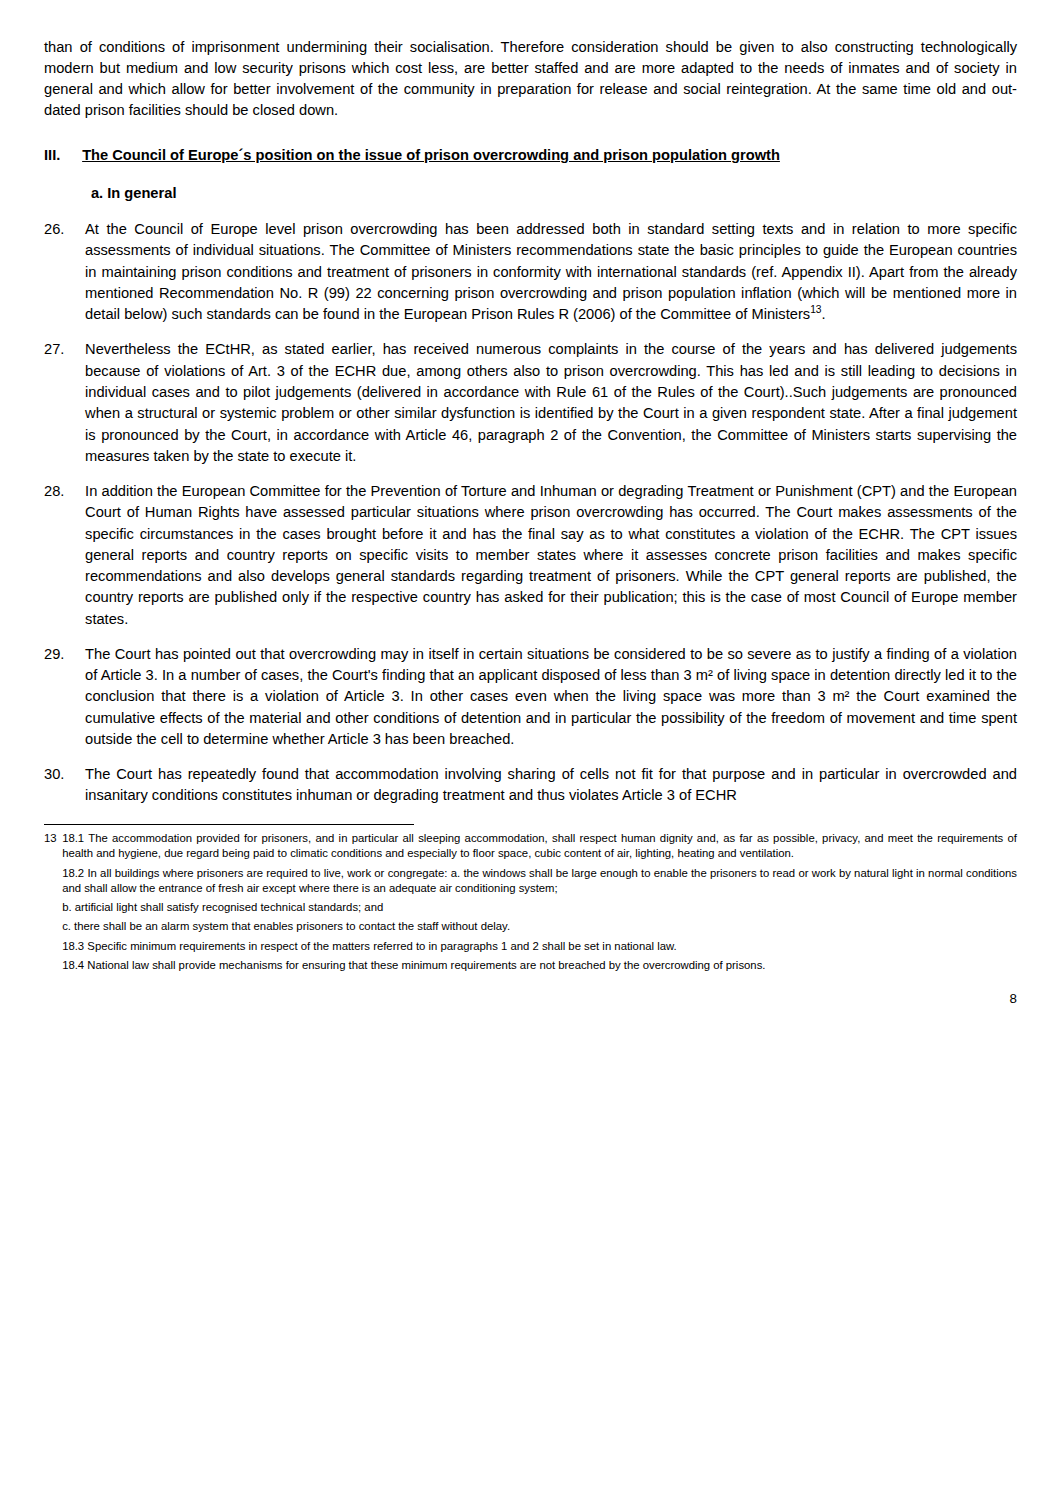than of conditions of imprisonment undermining their socialisation. Therefore consideration should be given to also constructing technologically modern but medium and low security prisons which cost less, are better staffed and are more adapted to the needs of inmates and of society in general and which allow for better involvement of the community in preparation for release and social reintegration. At the same time old and out-dated prison facilities should be closed down.
III. The Council of Europe´s position on the issue of prison overcrowding and prison population growth
a. In general
26. At the Council of Europe level prison overcrowding has been addressed both in standard setting texts and in relation to more specific assessments of individual situations. The Committee of Ministers recommendations state the basic principles to guide the European countries in maintaining prison conditions and treatment of prisoners in conformity with international standards (ref. Appendix II). Apart from the already mentioned Recommendation No. R (99) 22 concerning prison overcrowding and prison population inflation (which will be mentioned more in detail below) such standards can be found in the European Prison Rules R (2006) of the Committee of Ministers13.
27. Nevertheless the ECtHR, as stated earlier, has received numerous complaints in the course of the years and has delivered judgements because of violations of Art. 3 of the ECHR due, among others also to prison overcrowding. This has led and is still leading to decisions in individual cases and to pilot judgements (delivered in accordance with Rule 61 of the Rules of the Court)..Such judgements are pronounced when a structural or systemic problem or other similar dysfunction is identified by the Court in a given respondent state. After a final judgement is pronounced by the Court, in accordance with Article 46, paragraph 2 of the Convention, the Committee of Ministers starts supervising the measures taken by the state to execute it.
28. In addition the European Committee for the Prevention of Torture and Inhuman or degrading Treatment or Punishment (CPT) and the European Court of Human Rights have assessed particular situations where prison overcrowding has occurred. The Court makes assessments of the specific circumstances in the cases brought before it and has the final say as to what constitutes a violation of the ECHR. The CPT issues general reports and country reports on specific visits to member states where it assesses concrete prison facilities and makes specific recommendations and also develops general standards regarding treatment of prisoners. While the CPT general reports are published, the country reports are published only if the respective country has asked for their publication; this is the case of most Council of Europe member states.
29. The Court has pointed out that overcrowding may in itself in certain situations be considered to be so severe as to justify a finding of a violation of Article 3. In a number of cases, the Court's finding that an applicant disposed of less than 3 m² of living space in detention directly led it to the conclusion that there is a violation of Article 3. In other cases even when the living space was more than 3 m² the Court examined the cumulative effects of the material and other conditions of detention and in particular the possibility of the freedom of movement and time spent outside the cell to determine whether Article 3 has been breached.
30. The Court has repeatedly found that accommodation involving sharing of cells not fit for that purpose and in particular in overcrowded and insanitary conditions constitutes inhuman or degrading treatment and thus violates Article 3 of ECHR
1318.1 The accommodation provided for prisoners, and in particular all sleeping accommodation, shall respect human dignity and, as far as possible, privacy, and meet the requirements of health and hygiene, due regard being paid to climatic conditions and especially to floor space, cubic content of air, lighting, heating and ventilation.
18.2 In all buildings where prisoners are required to live, work or congregate: a. the windows shall be large enough to enable the prisoners to read or work by natural light in normal conditions and shall allow the entrance of fresh air except where there is an adequate air conditioning system;
b. artificial light shall satisfy recognised technical standards; and
c. there shall be an alarm system that enables prisoners to contact the staff without delay.
18.3 Specific minimum requirements in respect of the matters referred to in paragraphs 1 and 2 shall be set in national law.
18.4 National law shall provide mechanisms for ensuring that these minimum requirements are not breached by the overcrowding of prisons.
8